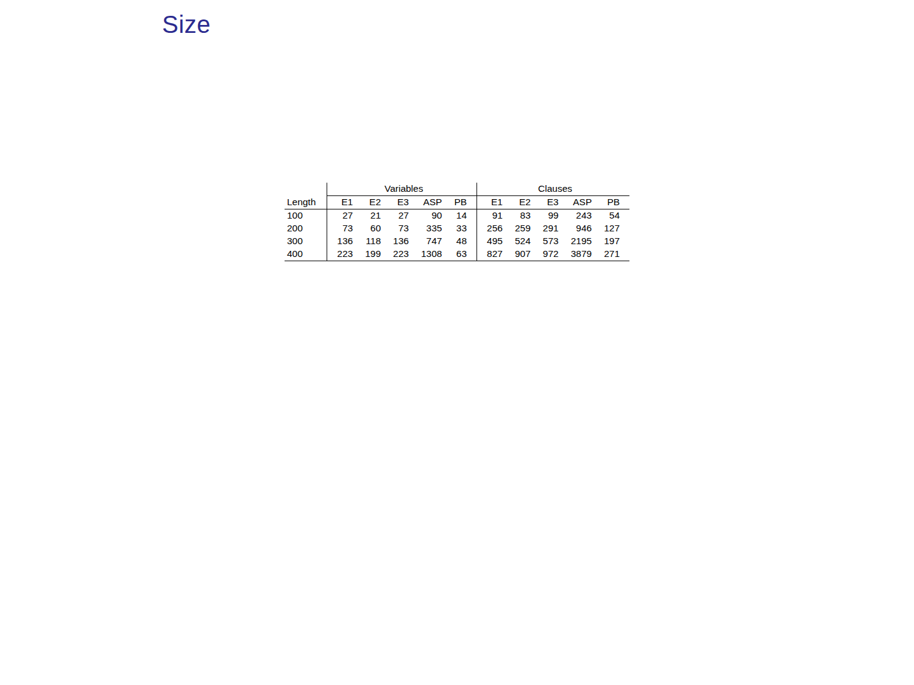Size
| Length | Variables | Clauses |
| --- | --- | --- |
| E1 | E2 | E3 | ASP | PB | E1 | E2 | E3 | ASP | PB |
| 100 | 27 | 21 | 27 | 90 | 14 | 91 | 83 | 99 | 243 | 54 |
| 200 | 73 | 60 | 73 | 335 | 33 | 256 | 259 | 291 | 946 | 127 |
| 300 | 136 | 118 | 136 | 747 | 48 | 495 | 524 | 573 | 2195 | 197 |
| 400 | 223 | 199 | 223 | 1308 | 63 | 827 | 907 | 972 | 3879 | 271 |